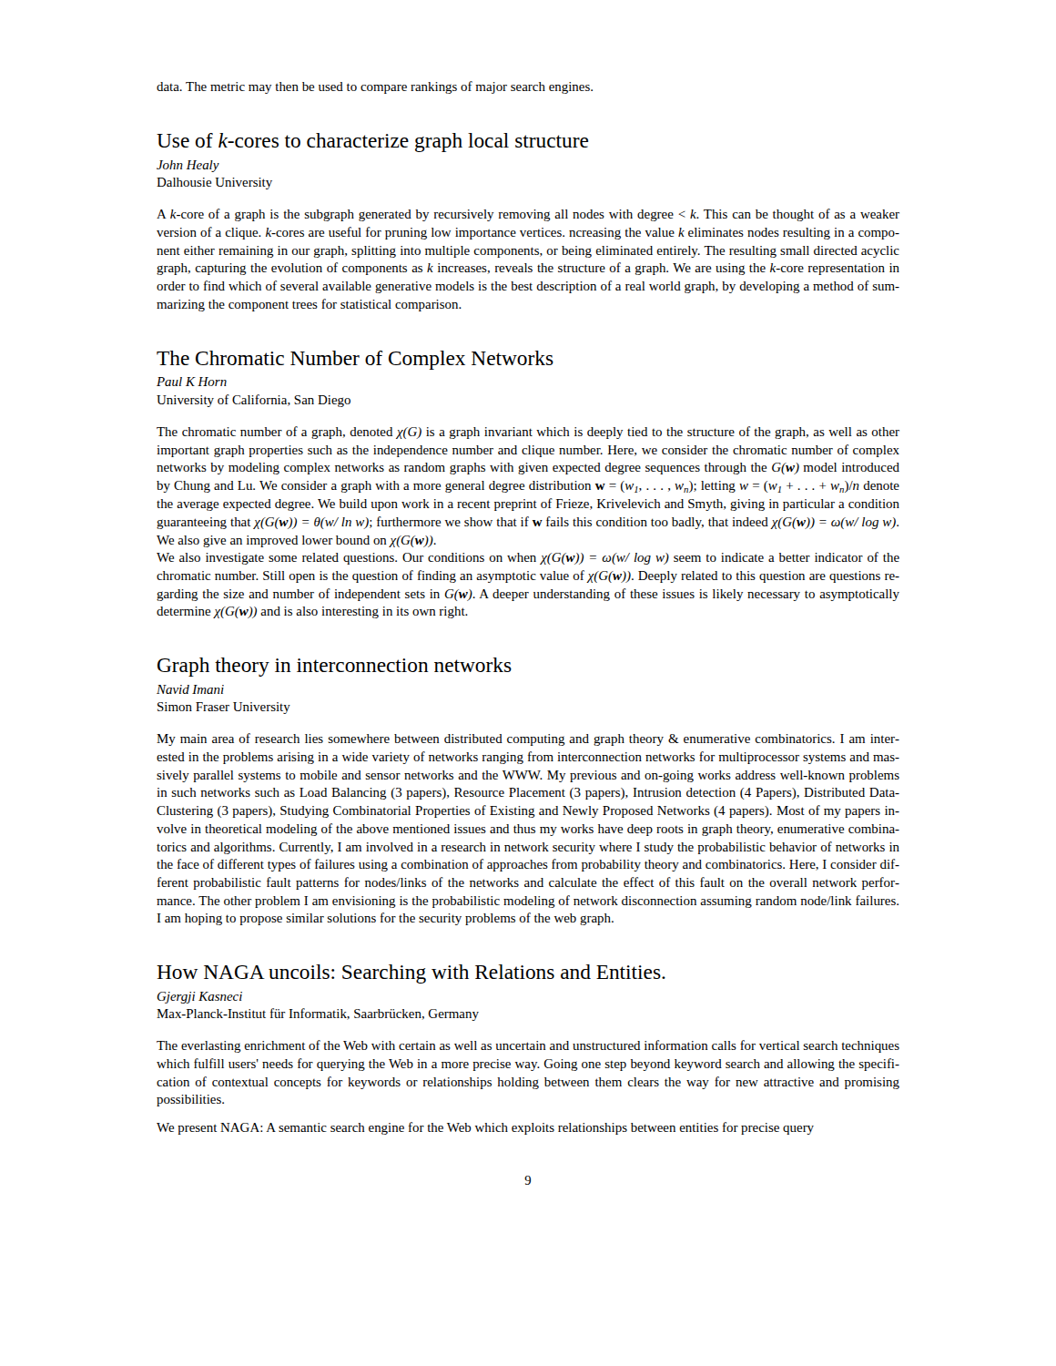data. The metric may then be used to compare rankings of major search engines.
Use of k-cores to characterize graph local structure
John Healy
Dalhousie University
A k-core of a graph is the subgraph generated by recursively removing all nodes with degree < k. This can be thought of as a weaker version of a clique. k-cores are useful for pruning low importance vertices. ncreasing the value k eliminates nodes resulting in a component either remaining in our graph, splitting into multiple components, or being eliminated entirely. The resulting small directed acyclic graph, capturing the evolution of components as k increases, reveals the structure of a graph. We are using the k-core representation in order to find which of several available generative models is the best description of a real world graph, by developing a method of summarizing the component trees for statistical comparison.
The Chromatic Number of Complex Networks
Paul K Horn
University of California, San Diego
The chromatic number of a graph, denoted χ(G) is a graph invariant which is deeply tied to the structure of the graph, as well as other important graph properties such as the independence number and clique number. Here, we consider the chromatic number of complex networks by modeling complex networks as random graphs with given expected degree sequences through the G(w) model introduced by Chung and Lu. We consider a graph with a more general degree distribution w = (w1, . . . , wn); letting w = (w1 + . . . + wn)/n denote the average expected degree. We build upon work in a recent preprint of Frieze, Krivelevich and Smyth, giving in particular a condition guaranteeing that χ(G(w)) = θ(w/ ln w); furthermore we show that if w fails this condition too badly, that indeed χ(G(w)) = ω(w/ log w). We also give an improved lower bound on χ(G(w)).
We also investigate some related questions. Our conditions on when χ(G(w)) = ω(w/ log w) seem to indicate a better indicator of the chromatic number. Still open is the question of finding an asymptotic value of χ(G(w)). Deeply related to this question are questions regarding the size and number of independent sets in G(w). A deeper understanding of these issues is likely necessary to asymptotically determine χ(G(w)) and is also interesting in its own right.
Graph theory in interconnection networks
Navid Imani
Simon Fraser University
My main area of research lies somewhere between distributed computing and graph theory & enumerative combinatorics. I am interested in the problems arising in a wide variety of networks ranging from interconnection networks for multiprocessor systems and massively parallel systems to mobile and sensor networks and the WWW. My previous and on-going works address well-known problems in such networks such as Load Balancing (3 papers), Resource Placement (3 papers), Intrusion detection (4 Papers), Distributed Data-Clustering (3 papers), Studying Combinatorial Properties of Existing and Newly Proposed Networks (4 papers). Most of my papers involve in theoretical modeling of the above mentioned issues and thus my works have deep roots in graph theory, enumerative combinatorics and algorithms. Currently, I am involved in a research in network security where I study the probabilistic behavior of networks in the face of different types of failures using a combination of approaches from probability theory and combinatorics. Here, I consider different probabilistic fault patterns for nodes/links of the networks and calculate the effect of this fault on the overall network performance. The other problem I am envisioning is the probabilistic modeling of network disconnection assuming random node/link failures. I am hoping to propose similar solutions for the security problems of the web graph.
How NAGA uncoils: Searching with Relations and Entities.
Gjergji Kasneci
Max-Planck-Institut für Informatik, Saarbrücken, Germany
The everlasting enrichment of the Web with certain as well as uncertain and unstructured information calls for vertical search techniques which fulfill users' needs for querying the Web in a more precise way. Going one step beyond keyword search and allowing the specification of contextual concepts for keywords or relationships holding between them clears the way for new attractive and promising possibilities.
We present NAGA: A semantic search engine for the Web which exploits relationships between entities for precise query
9